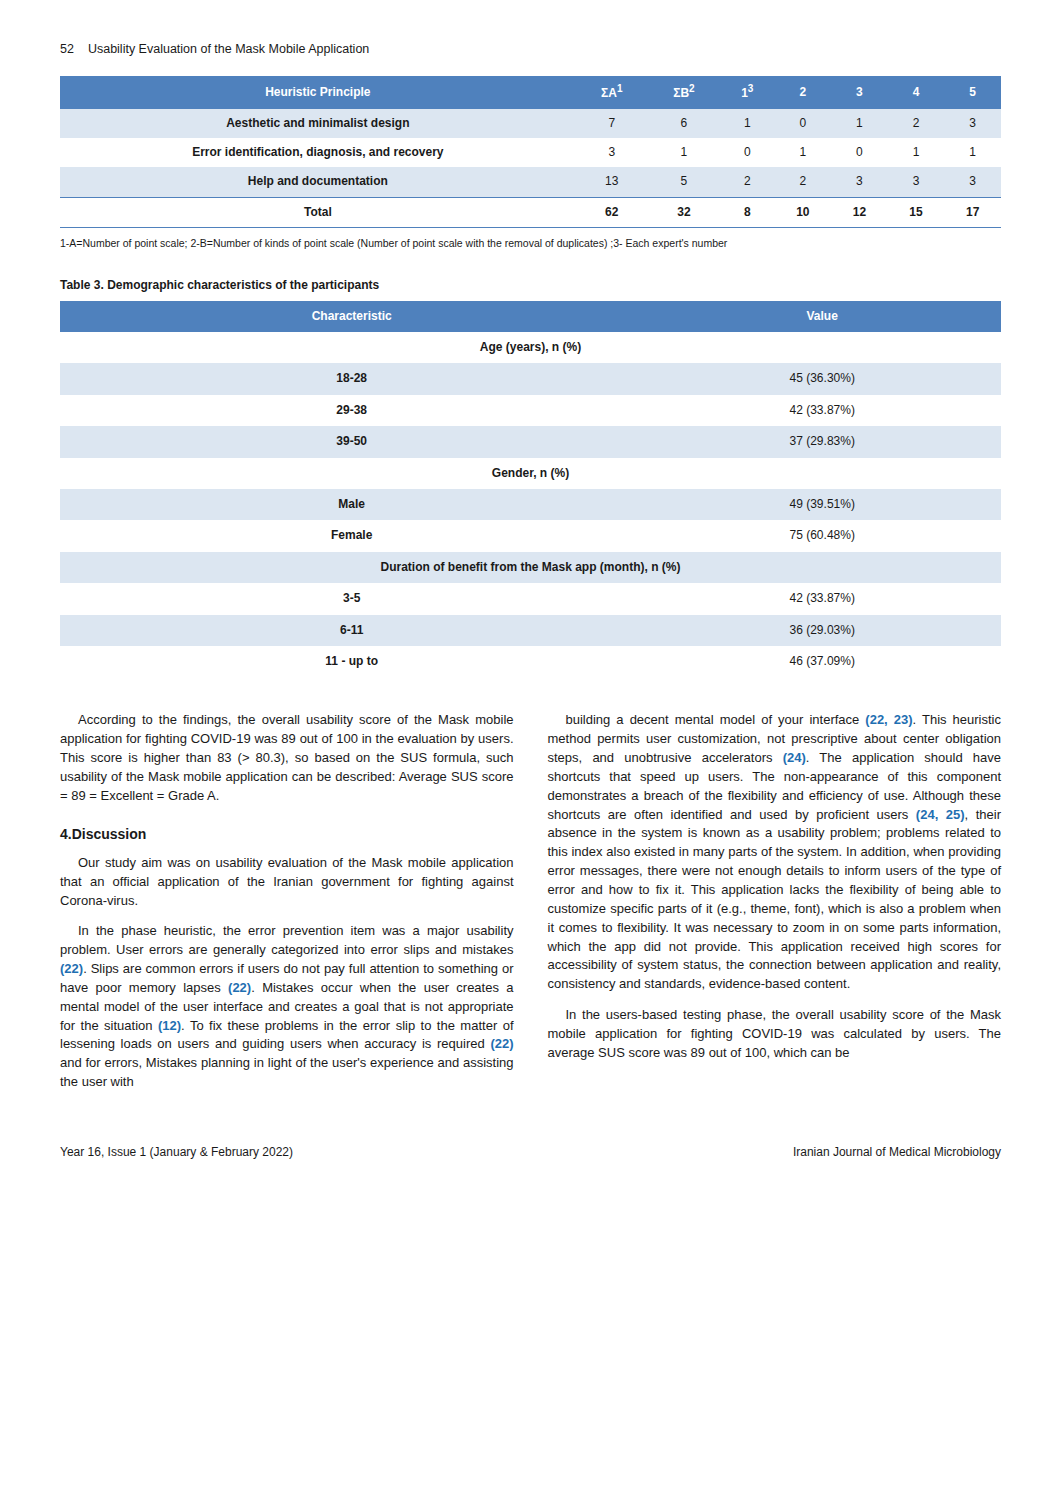52 Usability Evaluation of the Mask Mobile Application
| Heuristic Principle | ΣA 1 | ΣB 2 | 1 3 | 2 | 3 | 4 | 5 |
| --- | --- | --- | --- | --- | --- | --- | --- |
| Aesthetic and minimalist design | 7 | 6 | 1 | 0 | 1 | 2 | 3 |
| Error identification, diagnosis, and recovery | 3 | 1 | 0 | 1 | 0 | 1 | 1 |
| Help and documentation | 13 | 5 | 2 | 2 | 3 | 3 | 3 |
| Total | 62 | 32 | 8 | 10 | 12 | 15 | 17 |
1-A=Number of point scale; 2-B=Number of kinds of point scale (Number of point scale with the removal of duplicates) ;3- Each expert's number
Table 3. Demographic characteristics of the participants
| Characteristic | Value |
| --- | --- |
| Age (years), n (%) |
| 18-28 | 45 (36.30%) |
| 29-38 | 42 (33.87%) |
| 39-50 | 37 (29.83%) |
| Gender, n (%) |
| Male | 49 (39.51%) |
| Female | 75 (60.48%) |
| Duration of benefit from the Mask app (month), n (%) |
| 3-5 | 42 (33.87%) |
| 6-11 | 36 (29.03%) |
| 11 - up to | 46 (37.09%) |
According to the findings, the overall usability score of the Mask mobile application for fighting COVID-19 was 89 out of 100 in the evaluation by users. This score is higher than 83 (> 80.3), so based on the SUS formula, such usability of the Mask mobile application can be described: Average SUS score = 89 = Excellent = Grade A.
4.Discussion
Our study aim was on usability evaluation of the Mask mobile application that an official application of the Iranian government for fighting against Corona-virus.
In the phase heuristic, the error prevention item was a major usability problem. User errors are generally categorized into error slips and mistakes (22). Slips are common errors if users do not pay full attention to something or have poor memory lapses (22). Mistakes occur when the user creates a mental model of the user interface and creates a goal that is not appropriate for the situation (12). To fix these problems in the error slip to the matter of lessening loads on users and guiding users when accuracy is required (22) and for errors, Mistakes planning in light of the user's experience and assisting the user with
building a decent mental model of your interface (22, 23). This heuristic method permits user customization, not prescriptive about center obligation steps, and unobtrusive accelerators (24). The application should have shortcuts that speed up users. The non-appearance of this component demonstrates a breach of the flexibility and efficiency of use. Although these shortcuts are often identified and used by proficient users (24, 25), their absence in the system is known as a usability problem; problems related to this index also existed in many parts of the system. In addition, when providing error messages, there were not enough details to inform users of the type of error and how to fix it. This application lacks the flexibility of being able to customize specific parts of it (e.g., theme, font), which is also a problem when it comes to flexibility. It was necessary to zoom in on some parts information, which the app did not provide. This application received high scores for accessibility of system status, the connection between application and reality, consistency and standards, evidence-based content.
In the users-based testing phase, the overall usability score of the Mask mobile application for fighting COVID-19 was calculated by users. The average SUS score was 89 out of 100, which can be
Year 16, Issue 1 (January & February 2022) Iranian Journal of Medical Microbiology